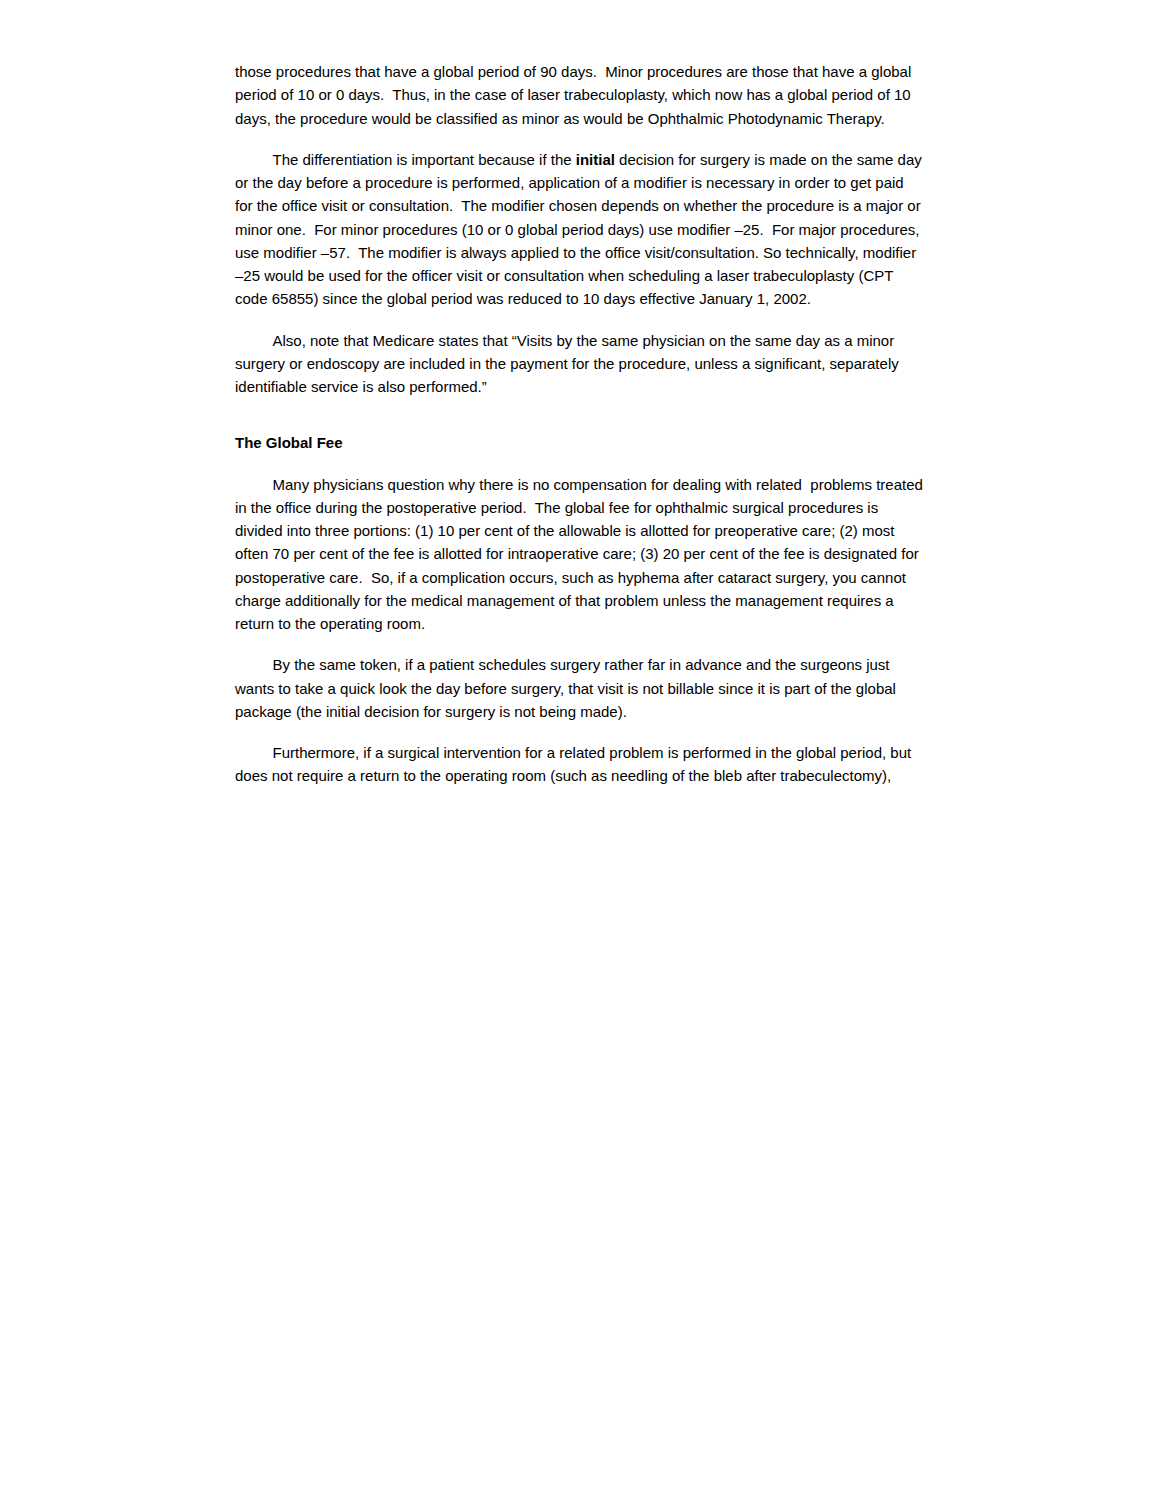those procedures that have a global period of 90 days. Minor procedures are those that have a global period of 10 or 0 days. Thus, in the case of laser trabeculoplasty, which now has a global period of 10 days, the procedure would be classified as minor as would be Ophthalmic Photodynamic Therapy.
The differentiation is important because if the initial decision for surgery is made on the same day or the day before a procedure is performed, application of a modifier is necessary in order to get paid for the office visit or consultation. The modifier chosen depends on whether the procedure is a major or minor one. For minor procedures (10 or 0 global period days) use modifier –25. For major procedures, use modifier –57. The modifier is always applied to the office visit/consultation. So technically, modifier –25 would be used for the officer visit or consultation when scheduling a laser trabeculoplasty (CPT code 65855) since the global period was reduced to 10 days effective January 1, 2002.
Also, note that Medicare states that “Visits by the same physician on the same day as a minor surgery or endoscopy are included in the payment for the procedure, unless a significant, separately identifiable service is also performed.”
The Global Fee
Many physicians question why there is no compensation for dealing with related problems treated in the office during the postoperative period. The global fee for ophthalmic surgical procedures is divided into three portions: (1) 10 per cent of the allowable is allotted for preoperative care; (2) most often 70 per cent of the fee is allotted for intraoperative care; (3) 20 per cent of the fee is designated for postoperative care. So, if a complication occurs, such as hyphema after cataract surgery, you cannot charge additionally for the medical management of that problem unless the management requires a return to the operating room.
By the same token, if a patient schedules surgery rather far in advance and the surgeons just wants to take a quick look the day before surgery, that visit is not billable since it is part of the global package (the initial decision for surgery is not being made).
Furthermore, if a surgical intervention for a related problem is performed in the global period, but does not require a return to the operating room (such as needling of the bleb after trabeculectomy),